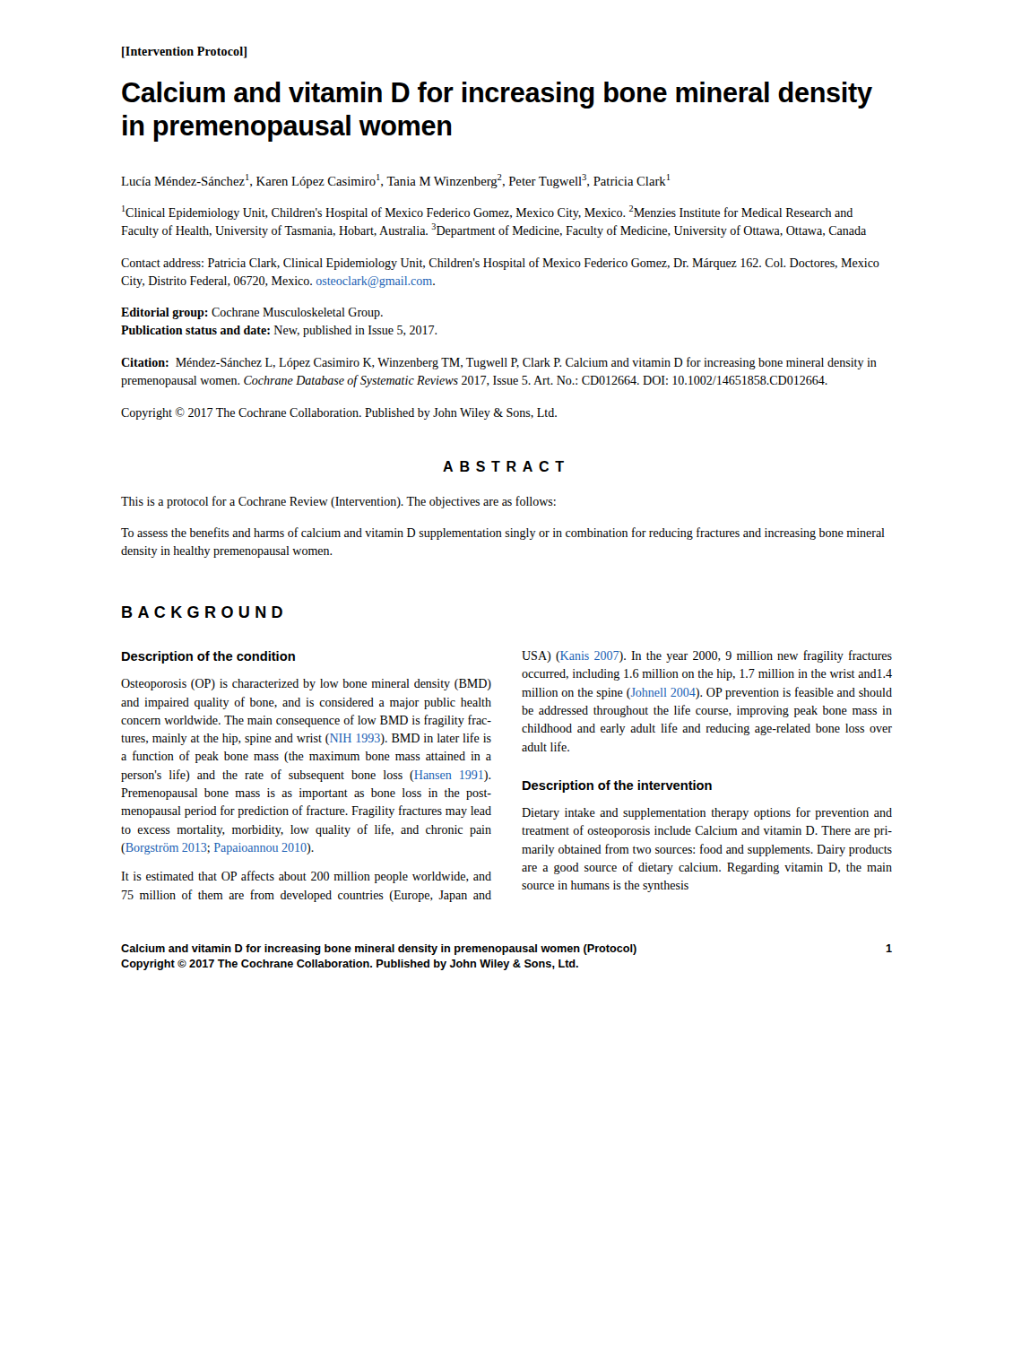[Intervention Protocol]
Calcium and vitamin D for increasing bone mineral density in premenopausal women
Lucía Méndez-Sánchez1, Karen López Casimiro1, Tania M Winzenberg2, Peter Tugwell3, Patricia Clark1
1Clinical Epidemiology Unit, Children's Hospital of Mexico Federico Gomez, Mexico City, Mexico. 2Menzies Institute for Medical Research and Faculty of Health, University of Tasmania, Hobart, Australia. 3Department of Medicine, Faculty of Medicine, University of Ottawa, Ottawa, Canada
Contact address: Patricia Clark, Clinical Epidemiology Unit, Children's Hospital of Mexico Federico Gomez, Dr. Márquez 162. Col. Doctores, Mexico City, Distrito Federal, 06720, Mexico. osteoclark@gmail.com.
Editorial group: Cochrane Musculoskeletal Group.
Publication status and date: New, published in Issue 5, 2017.
Citation: Méndez-Sánchez L, López Casimiro K, Winzenberg TM, Tugwell P, Clark P. Calcium and vitamin D for increasing bone mineral density in premenopausal women. Cochrane Database of Systematic Reviews 2017, Issue 5. Art. No.: CD012664. DOI: 10.1002/14651858.CD012664.
Copyright © 2017 The Cochrane Collaboration. Published by John Wiley & Sons, Ltd.
Abstract
This is a protocol for a Cochrane Review (Intervention). The objectives are as follows:
To assess the benefits and harms of calcium and vitamin D supplementation singly or in combination for reducing fractures and increasing bone mineral density in healthy premenopausal women.
Background
Description of the condition
Osteoporosis (OP) is characterized by low bone mineral density (BMD) and impaired quality of bone, and is considered a major public health concern worldwide. The main consequence of low BMD is fragility fractures, mainly at the hip, spine and wrist (NIH 1993). BMD in later life is a function of peak bone mass (the maximum bone mass attained in a person's life) and the rate of subsequent bone loss (Hansen 1991). Premenopausal bone mass is as important as bone loss in the postmenopausal period for prediction of fracture. Fragility fractures may lead to excess mortality, morbidity, low quality of life, and chronic pain (Borgström 2013; Papaioannou 2010).
It is estimated that OP affects about 200 million people worldwide, and 75 million of them are from developed countries (Europe, Japan and USA) (Kanis 2007). In the year 2000, 9 million new fragility fractures occurred, including 1.6 million on the hip, 1.7 million in the wrist and1.4 million on the spine (Johnell 2004). OP prevention is feasible and should be addressed throughout the life course, improving peak bone mass in childhood and early adult life and reducing age-related bone loss over adult life.
Description of the intervention
Dietary intake and supplementation therapy options for prevention and treatment of osteoporosis include Calcium and vitamin D. There are primarily obtained from two sources: food and supplements. Dairy products are a good source of dietary calcium. Regarding vitamin D, the main source in humans is the synthesis
Calcium and vitamin D for increasing bone mineral density in premenopausal women (Protocol) 1
Copyright © 2017 The Cochrane Collaboration. Published by John Wiley & Sons, Ltd.